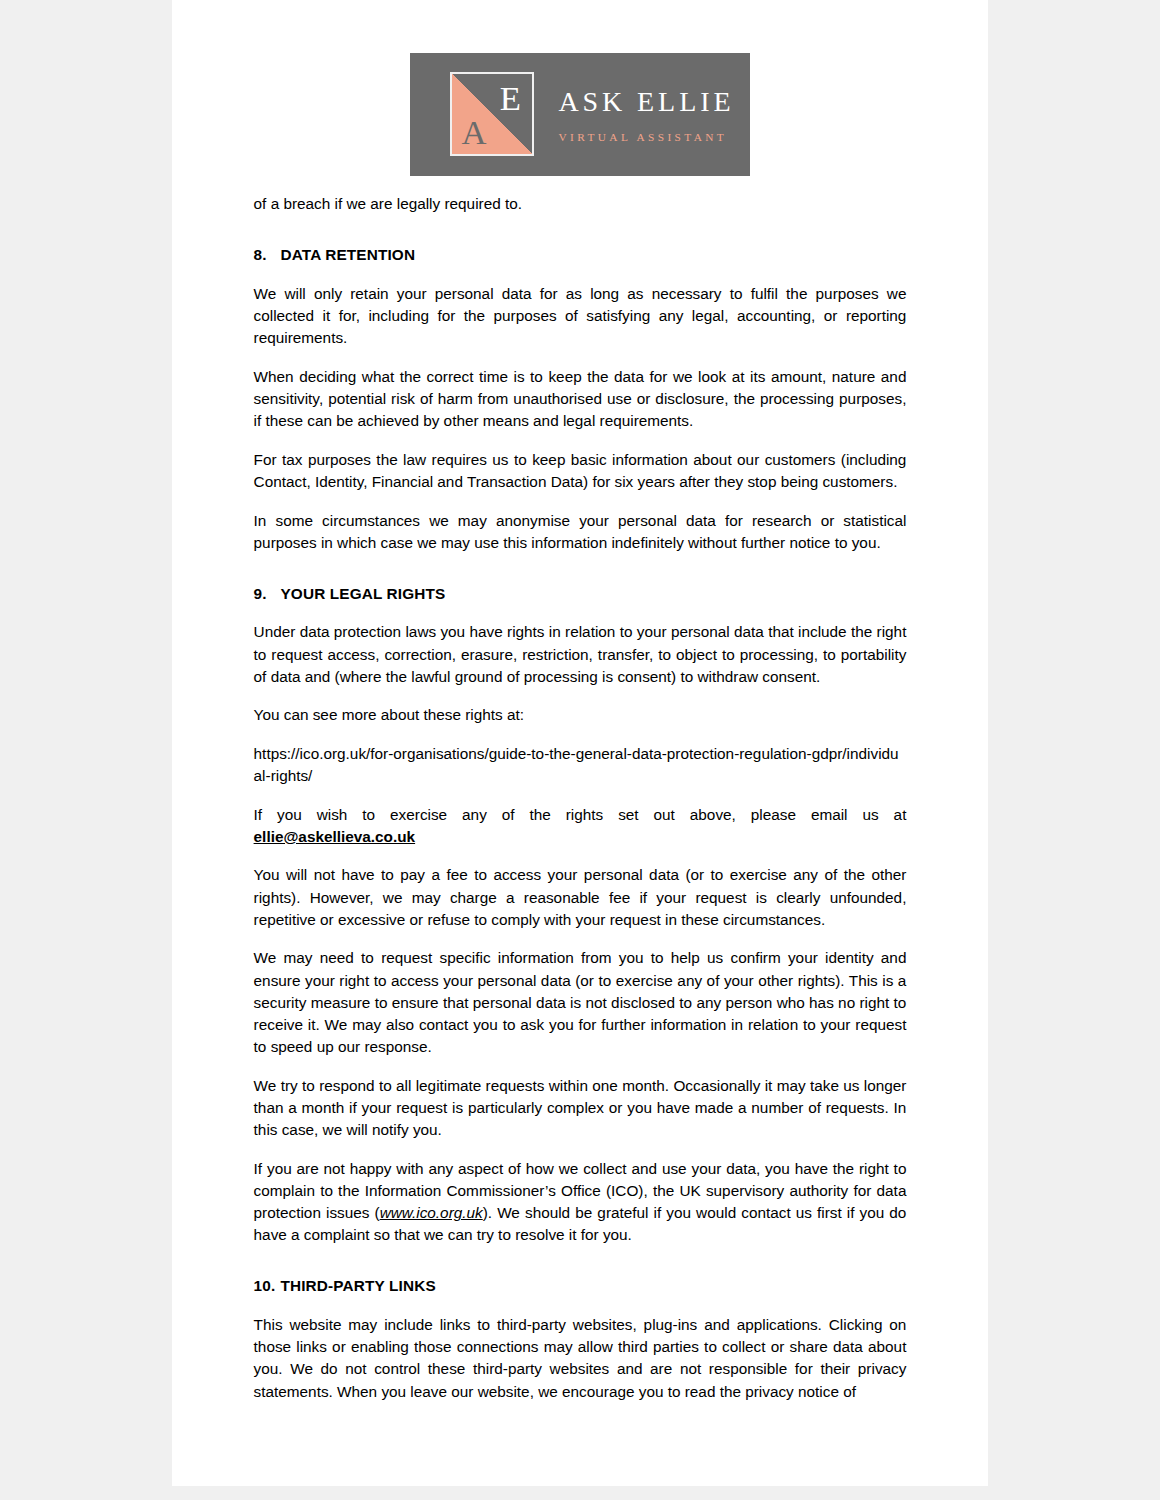E A
ASK ELLIE
VIRTUAL ASSISTANT
of a breach if we are legally required to.
8. DATA RETENTION
We will only retain your personal data for as long as necessary to fulfil the purposes we collected it for, including for the purposes of satisfying any legal, accounting, or reporting requirements.
When deciding what the correct time is to keep the data for we look at its amount, nature and sensitivity, potential risk of harm from unauthorised use or disclosure, the processing purposes, if these can be achieved by other means and legal requirements.
For tax purposes the law requires us to keep basic information about our customers (including Contact, Identity, Financial and Transaction Data) for six years after they stop being customers.
In some circumstances we may anonymise your personal data for research or statistical purposes in which case we may use this information indefinitely without further notice to you.
9. YOUR LEGAL RIGHTS
Under data protection laws you have rights in relation to your personal data that include the right to request access, correction, erasure, restriction, transfer, to object to processing, to portability of data and (where the lawful ground of processing is consent) to withdraw consent.
You can see more about these rights at:
https://ico.org.uk/for-organisations/guide-to-the-general-data-protection-regulation-gdpr/individual-rights/
If you wish to exercise any of the rights set out above, please email us at ellie@askellieva.co.uk
You will not have to pay a fee to access your personal data (or to exercise any of the other rights). However, we may charge a reasonable fee if your request is clearly unfounded, repetitive or excessive or refuse to comply with your request in these circumstances.
We may need to request specific information from you to help us confirm your identity and ensure your right to access your personal data (or to exercise any of your other rights). This is a security measure to ensure that personal data is not disclosed to any person who has no right to receive it. We may also contact you to ask you for further information in relation to your request to speed up our response.
We try to respond to all legitimate requests within one month. Occasionally it may take us longer than a month if your request is particularly complex or you have made a number of requests. In this case, we will notify you.
If you are not happy with any aspect of how we collect and use your data, you have the right to complain to the Information Commissioner’s Office (ICO), the UK supervisory authority for data protection issues (www.ico.org.uk). We should be grateful if you would contact us first if you do have a complaint so that we can try to resolve it for you.
10. THIRD-PARTY LINKS
This website may include links to third-party websites, plug-ins and applications. Clicking on those links or enabling those connections may allow third parties to collect or share data about you. We do not control these third-party websites and are not responsible for their privacy statements. When you leave our website, we encourage you to read the privacy notice of